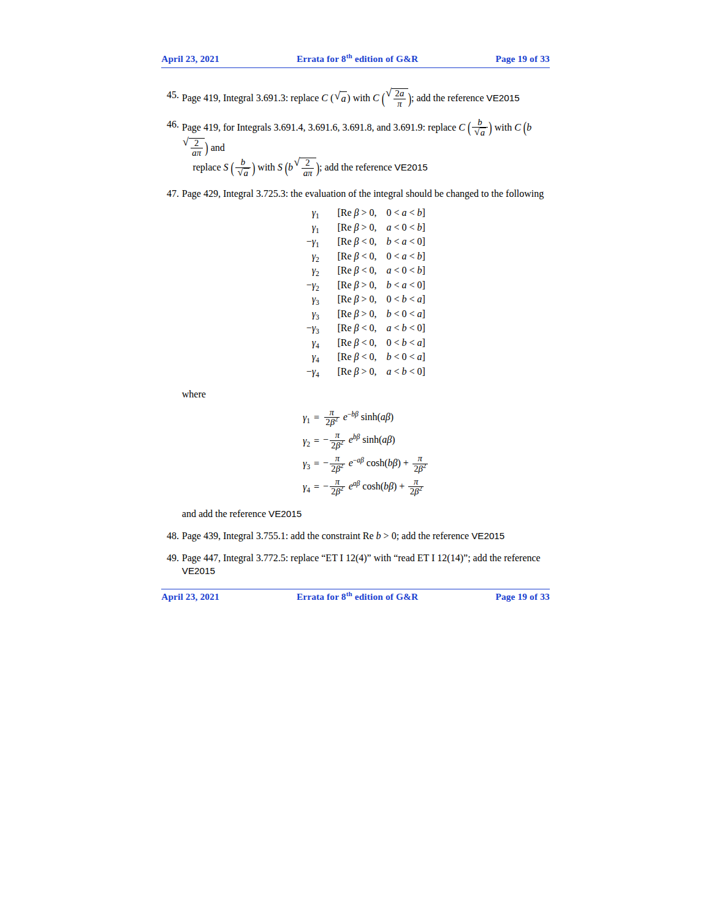April 23, 2021
Errata for 8th edition of G&R
Page 19 of 33
45. Page 419, Integral 3.691.3: replace C (a) with C (2a π); add the reference VE2015
46. Page 419, for Integrals 3.691.4, 3.691.6, 3.691.8, and 3.691.9: replace C (ba) with C (b 2 aπ) and
replace S (ba) with S (b 2 aπ); add the reference VE2015
47. Page 429, Integral 3.725.3: the evaluation of the integral should be changed to the following
| γ 1 | [ Re β > 0, 0 < a < b ] |
| γ 1 | [ Re β > 0, a < 0 < b ] |
| − γ 1 | [ Re β < 0, b < a < 0] |
| γ 2 | [ Re β < 0, 0 < a < b ] |
| γ 2 | [ Re β < 0, a < 0 < b ] |
| − γ 2 | [ Re β > 0, b < a < 0] |
| γ 3 | [ Re β > 0, 0 < b < a ] |
| γ 3 | [ Re β > 0, b < 0 < a ] |
| − γ 3 | [ Re β < 0, a < b < 0] |
| γ 4 | [ Re β < 0, 0 < b < a ] |
| γ 4 | [ Re β < 0, b < 0 < a ] |
| − γ 4 | [ Re β > 0, a < b < 0] |
where
| γ 1 | = | π 2 β 2 e − bβ sinh ( aβ ) |
| γ 2 | = | − π 2 β 2 e bβ sinh ( aβ ) |
| γ 3 | = | − π 2 β 2 e − aβ cosh ( bβ ) + π 2 β 2 |
| γ 4 | = | − π 2 β 2 e aβ cosh ( bβ ) + π 2 β 2 |
and add the reference VE2015
48. Page 439, Integral 3.755.1: add the constraint Re b > 0; add the reference VE2015
49. Page 447, Integral 3.772.5: replace “ET I 12(4)” with “read ET I 12(14)”; add the reference VE2015
April 23, 2021
Errata for 8th edition of G&R
Page 19 of 33